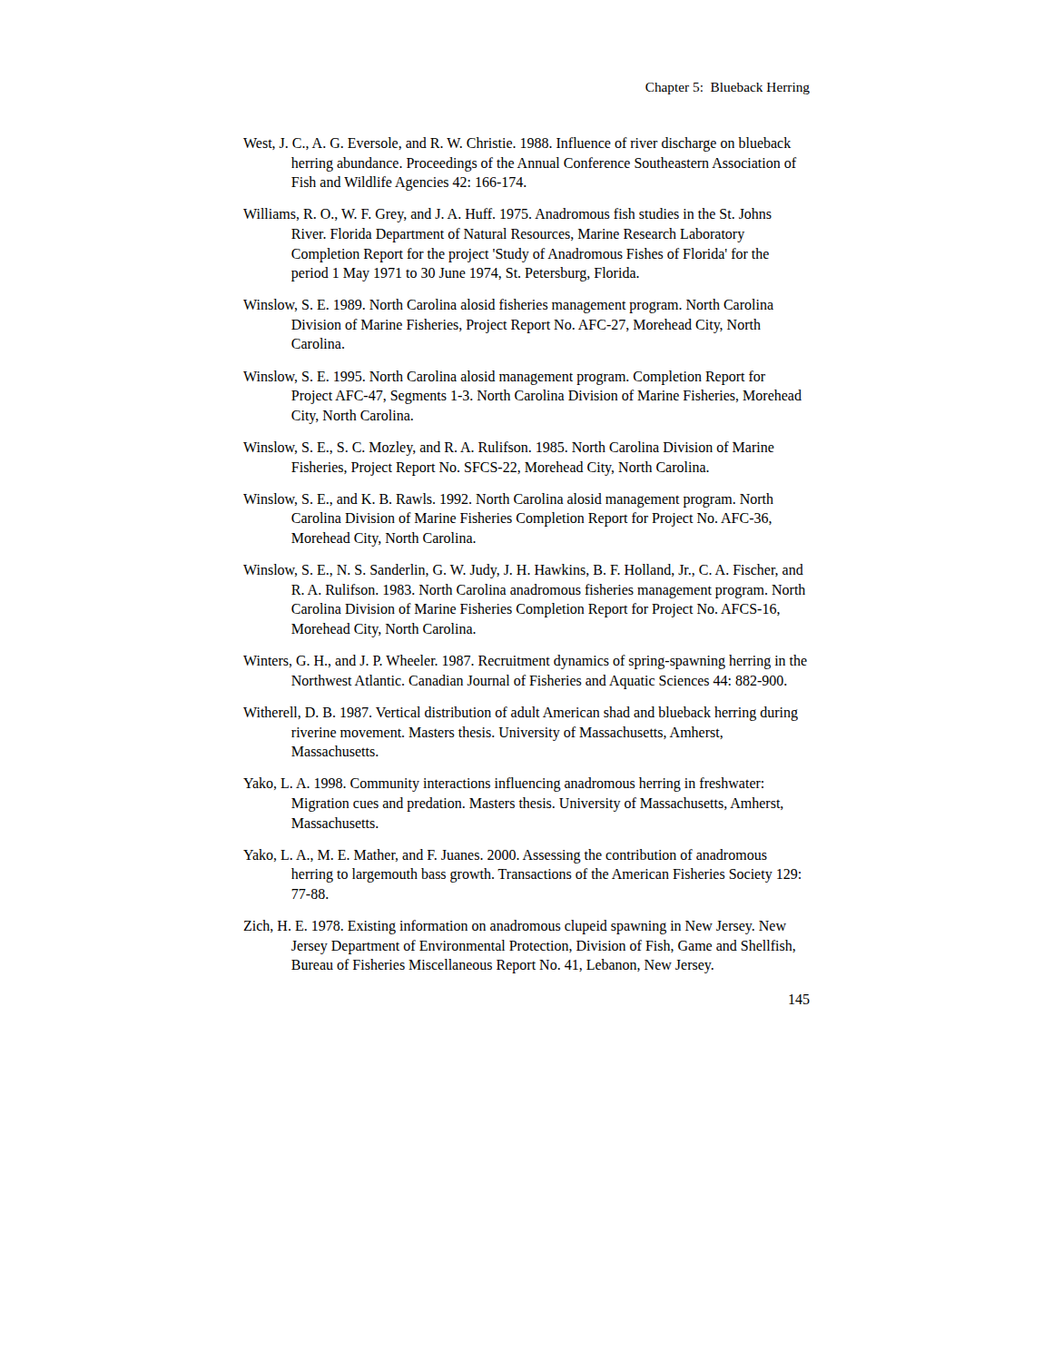Chapter 5: Blueback Herring
West, J. C., A. G. Eversole, and R. W. Christie. 1988. Influence of river discharge on blueback herring abundance. Proceedings of the Annual Conference Southeastern Association of Fish and Wildlife Agencies 42: 166-174.
Williams, R. O., W. F. Grey, and J. A. Huff. 1975. Anadromous fish studies in the St. Johns River. Florida Department of Natural Resources, Marine Research Laboratory Completion Report for the project 'Study of Anadromous Fishes of Florida' for the period 1 May 1971 to 30 June 1974, St. Petersburg, Florida.
Winslow, S. E. 1989. North Carolina alosid fisheries management program. North Carolina Division of Marine Fisheries, Project Report No. AFC-27, Morehead City, North Carolina.
Winslow, S. E. 1995. North Carolina alosid management program. Completion Report for Project AFC-47, Segments 1-3. North Carolina Division of Marine Fisheries, Morehead City, North Carolina.
Winslow, S. E., S. C. Mozley, and R. A. Rulifson. 1985. North Carolina Division of Marine Fisheries, Project Report No. SFCS-22, Morehead City, North Carolina.
Winslow, S. E., and K. B. Rawls. 1992. North Carolina alosid management program. North Carolina Division of Marine Fisheries Completion Report for Project No. AFC-36, Morehead City, North Carolina.
Winslow, S. E., N. S. Sanderlin, G. W. Judy, J. H. Hawkins, B. F. Holland, Jr., C. A. Fischer, and R. A. Rulifson. 1983. North Carolina anadromous fisheries management program. North Carolina Division of Marine Fisheries Completion Report for Project No. AFCS-16, Morehead City, North Carolina.
Winters, G. H., and J. P. Wheeler. 1987. Recruitment dynamics of spring-spawning herring in the Northwest Atlantic. Canadian Journal of Fisheries and Aquatic Sciences 44: 882-900.
Witherell, D. B. 1987. Vertical distribution of adult American shad and blueback herring during riverine movement. Masters thesis. University of Massachusetts, Amherst, Massachusetts.
Yako, L. A. 1998. Community interactions influencing anadromous herring in freshwater: Migration cues and predation. Masters thesis. University of Massachusetts, Amherst, Massachusetts.
Yako, L. A., M. E. Mather, and F. Juanes. 2000. Assessing the contribution of anadromous herring to largemouth bass growth. Transactions of the American Fisheries Society 129: 77-88.
Zich, H. E. 1978. Existing information on anadromous clupeid spawning in New Jersey. New Jersey Department of Environmental Protection, Division of Fish, Game and Shellfish, Bureau of Fisheries Miscellaneous Report No. 41, Lebanon, New Jersey.
145